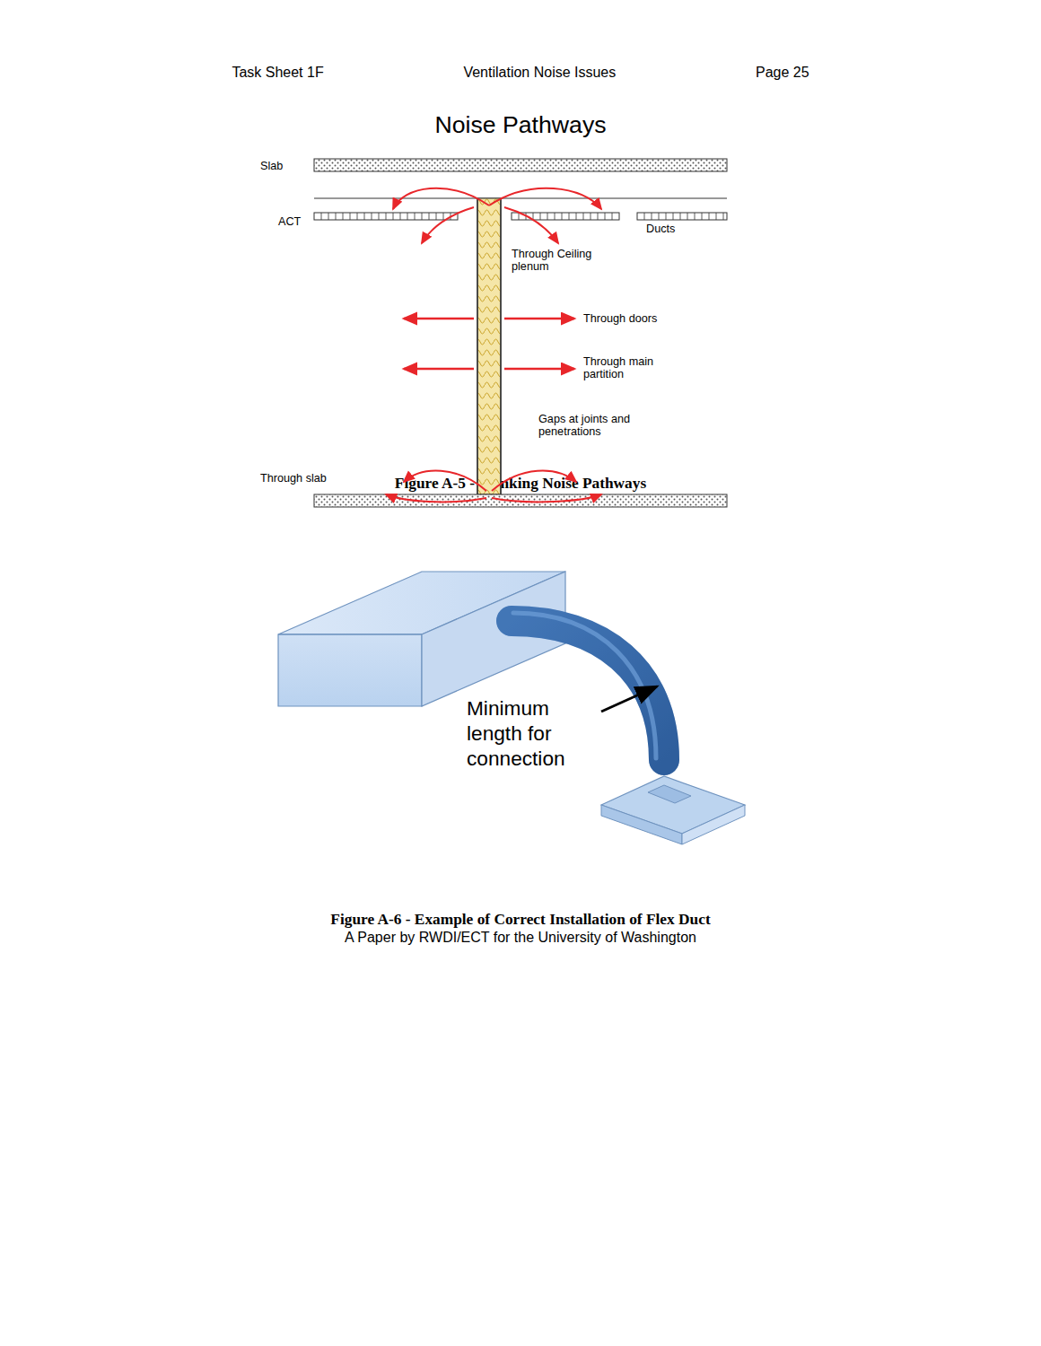Task Sheet 1F
Ventilation Noise Issues
Page 25
Noise Pathways
Slab ACT Through slab Through Ceiling plenum Ducts Through doors Through main partition Gaps at joints and penetrations
Figure A-5 - Flanking Noise Pathways
Minimum length for connection
Figure A-6 - Example of Correct Installation of Flex Duct
A Paper by RWDI/ECT for the University of Washington